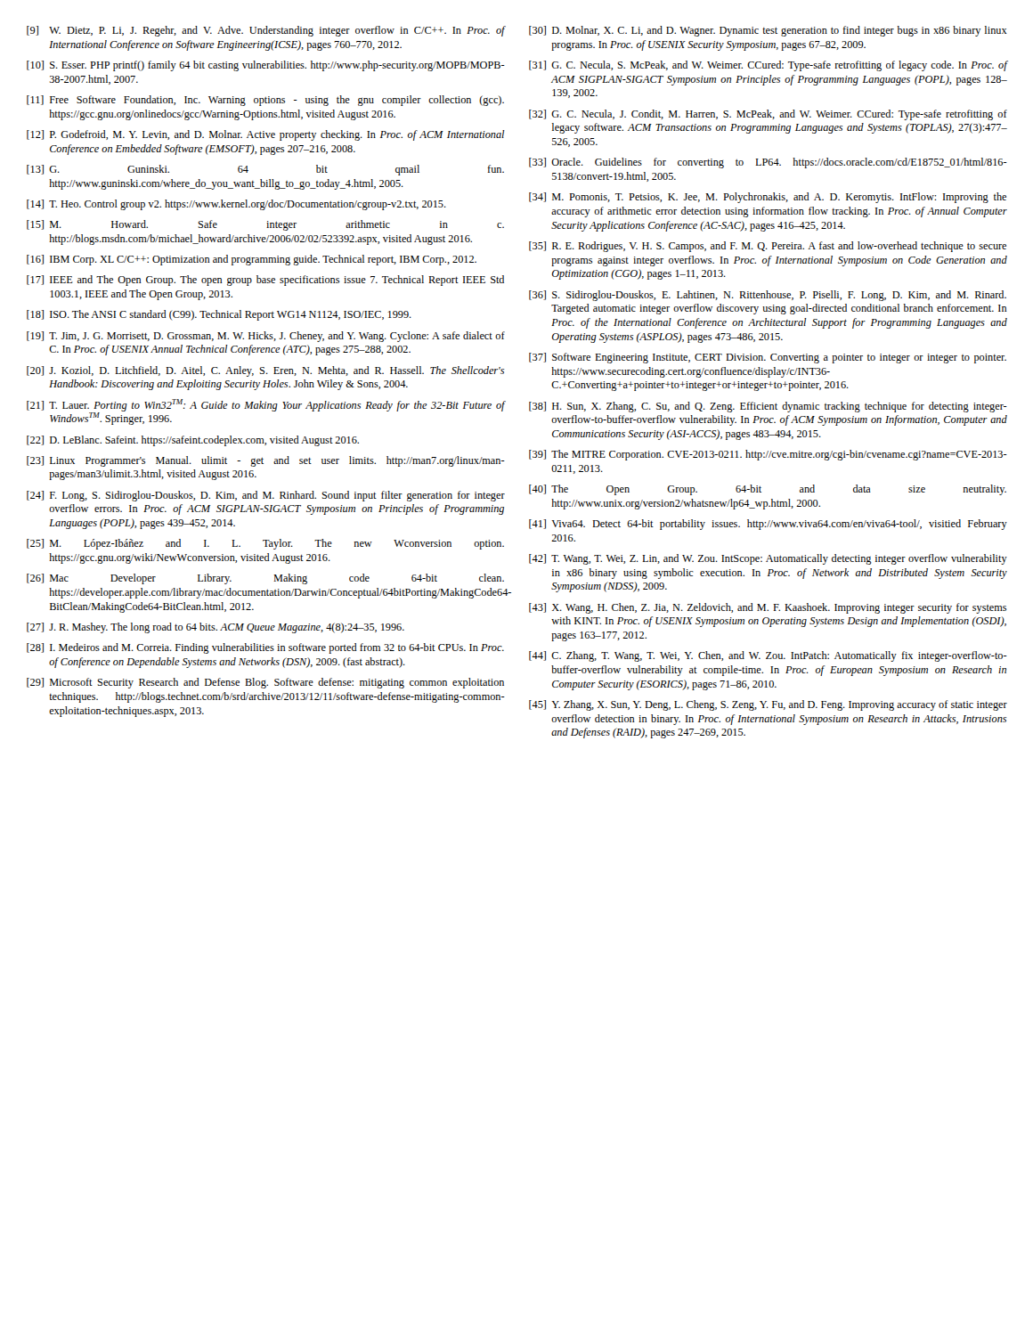[9] W. Dietz, P. Li, J. Regehr, and V. Adve. Understanding integer overflow in C/C++. In Proc. of International Conference on Software Engineering(ICSE), pages 760–770, 2012.
[10] S. Esser. PHP printf() family 64 bit casting vulnerabilities. http://www.php-security.org/MOPB/MOPB-38-2007.html, 2007.
[11] Free Software Foundation, Inc. Warning options - using the gnu compiler collection (gcc). https://gcc.gnu.org/onlinedocs/gcc/Warning-Options.html, visited August 2016.
[12] P. Godefroid, M. Y. Levin, and D. Molnar. Active property checking. In Proc. of ACM International Conference on Embedded Software (EMSOFT), pages 207–216, 2008.
[13] G. Guninski. 64 bit qmail fun. http://www.guninski.com/where_do_you_want_billg_to_go_today_4.html, 2005.
[14] T. Heo. Control group v2. https://www.kernel.org/doc/Documentation/cgroup-v2.txt, 2015.
[15] M. Howard. Safe integer arithmetic in c. http://blogs.msdn.com/b/michael_howard/archive/2006/02/02/523392.aspx, visited August 2016.
[16] IBM Corp. XL C/C++: Optimization and programming guide. Technical report, IBM Corp., 2012.
[17] IEEE and The Open Group. The open group base specifications issue 7. Technical Report IEEE Std 1003.1, IEEE and The Open Group, 2013.
[18] ISO. The ANSI C standard (C99). Technical Report WG14 N1124, ISO/IEC, 1999.
[19] T. Jim, J. G. Morrisett, D. Grossman, M. W. Hicks, J. Cheney, and Y. Wang. Cyclone: A safe dialect of C. In Proc. of USENIX Annual Technical Conference (ATC), pages 275–288, 2002.
[20] J. Koziol, D. Litchfield, D. Aitel, C. Anley, S. Eren, N. Mehta, and R. Hassell. The Shellcoder's Handbook: Discovering and Exploiting Security Holes. John Wiley & Sons, 2004.
[21] T. Lauer. Porting to Win32TM: A Guide to Making Your Applications Ready for the 32-Bit Future of WindowsTM. Springer, 1996.
[22] D. LeBlanc. Safeint. https://safeint.codeplex.com, visited August 2016.
[23] Linux Programmer's Manual. ulimit - get and set user limits. http://man7.org/linux/man-pages/man3/ulimit.3.html, visited August 2016.
[24] F. Long, S. Sidiroglou-Douskos, D. Kim, and M. Rinhard. Sound input filter generation for integer overflow errors. In Proc. of ACM SIGPLAN-SIGACT Symposium on Principles of Programming Languages (POPL), pages 439–452, 2014.
[25] M. López-Ibáñez and I. L. Taylor. The new Wconversion option. https://gcc.gnu.org/wiki/NewWconversion, visited August 2016.
[26] Mac Developer Library. Making code 64-bit clean. https://developer.apple.com/library/mac/documentation/Darwin/Conceptual/64bitPorting/MakingCode64-BitClean/MakingCode64-BitClean.html, 2012.
[27] J. R. Mashey. The long road to 64 bits. ACM Queue Magazine, 4(8):24–35, 1996.
[28] I. Medeiros and M. Correia. Finding vulnerabilities in software ported from 32 to 64-bit CPUs. In Proc. of Conference on Dependable Systems and Networks (DSN), 2009. (fast abstract).
[29] Microsoft Security Research and Defense Blog. Software defense: mitigating common exploitation techniques. http://blogs.technet.com/b/srd/archive/2013/12/11/software-defense-mitigating-common-exploitation-techniques.aspx, 2013.
[30] D. Molnar, X. C. Li, and D. Wagner. Dynamic test generation to find integer bugs in x86 binary linux programs. In Proc. of USENIX Security Symposium, pages 67–82, 2009.
[31] G. C. Necula, S. McPeak, and W. Weimer. CCured: Type-safe retrofitting of legacy code. In Proc. of ACM SIGPLAN-SIGACT Symposium on Principles of Programming Languages (POPL), pages 128–139, 2002.
[32] G. C. Necula, J. Condit, M. Harren, S. McPeak, and W. Weimer. CCured: Type-safe retrofitting of legacy software. ACM Transactions on Programming Languages and Systems (TOPLAS), 27(3):477–526, 2005.
[33] Oracle. Guidelines for converting to LP64. https://docs.oracle.com/cd/E18752_01/html/816-5138/convert-19.html, 2005.
[34] M. Pomonis, T. Petsios, K. Jee, M. Polychronakis, and A. D. Keromytis. IntFlow: Improving the accuracy of arithmetic error detection using information flow tracking. In Proc. of Annual Computer Security Applications Conference (AC-SAC), pages 416–425, 2014.
[35] R. E. Rodrigues, V. H. S. Campos, and F. M. Q. Pereira. A fast and low-overhead technique to secure programs against integer overflows. In Proc. of International Symposium on Code Generation and Optimization (CGO), pages 1–11, 2013.
[36] S. Sidiroglou-Douskos, E. Lahtinen, N. Rittenhouse, P. Piselli, F. Long, D. Kim, and M. Rinard. Targeted automatic integer overflow discovery using goal-directed conditional branch enforcement. In Proc. of the International Conference on Architectural Support for Programming Languages and Operating Systems (ASPLOS), pages 473–486, 2015.
[37] Software Engineering Institute, CERT Division. Converting a pointer to integer or integer to pointer. https://www.securecoding.cert.org/confluence/display/c/INT36-C.+Converting+a+pointer+to+integer+or+integer+to+pointer, 2016.
[38] H. Sun, X. Zhang, C. Su, and Q. Zeng. Efficient dynamic tracking technique for detecting integer-overflow-to-buffer-overflow vulnerability. In Proc. of ACM Symposium on Information, Computer and Communications Security (ASI-ACCS), pages 483–494, 2015.
[39] The MITRE Corporation. CVE-2013-0211. http://cve.mitre.org/cgi-bin/cvename.cgi?name=CVE-2013-0211, 2013.
[40] The Open Group. 64-bit and data size neutrality. http://www.unix.org/version2/whatsnew/lp64_wp.html, 2000.
[41] Viva64. Detect 64-bit portability issues. http://www.viva64.com/en/viva64-tool/, visitied February 2016.
[42] T. Wang, T. Wei, Z. Lin, and W. Zou. IntScope: Automatically detecting integer overflow vulnerability in x86 binary using symbolic execution. In Proc. of Network and Distributed System Security Symposium (NDSS), 2009.
[43] X. Wang, H. Chen, Z. Jia, N. Zeldovich, and M. F. Kaashoek. Improving integer security for systems with KINT. In Proc. of USENIX Symposium on Operating Systems Design and Implementation (OSDI), pages 163–177, 2012.
[44] C. Zhang, T. Wang, T. Wei, Y. Chen, and W. Zou. IntPatch: Automatically fix integer-overflow-to-buffer-overflow vulnerability at compile-time. In Proc. of European Symposium on Research in Computer Security (ESORICS), pages 71–86, 2010.
[45] Y. Zhang, X. Sun, Y. Deng, L. Cheng, S. Zeng, Y. Fu, and D. Feng. Improving accuracy of static integer overflow detection in binary. In Proc. of International Symposium on Research in Attacks, Intrusions and Defenses (RAID), pages 247–269, 2015.